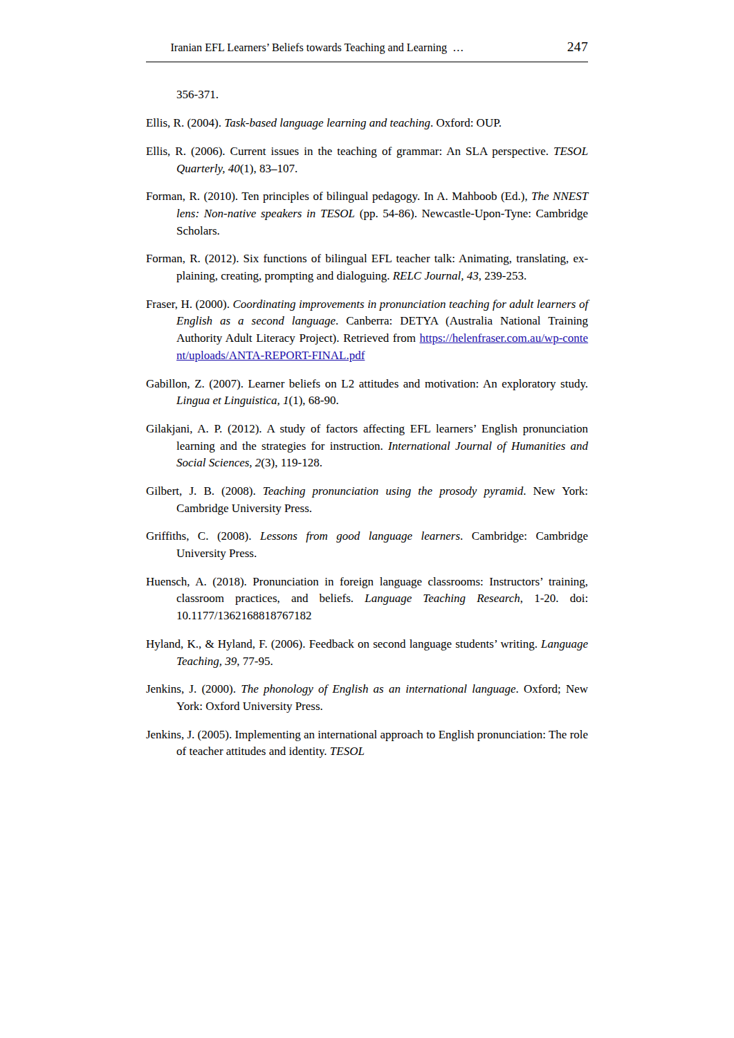Iranian EFL Learners’ Beliefs towards Teaching and Learning … 247
356-371.
Ellis, R. (2004). Task-based language learning and teaching. Oxford: OUP.
Ellis, R. (2006). Current issues in the teaching of grammar: An SLA perspective. TESOL Quarterly, 40(1), 83–107.
Forman, R. (2010). Ten principles of bilingual pedagogy. In A. Mahboob (Ed.), The NNEST lens: Non-native speakers in TESOL (pp. 54-86). Newcastle-Upon-Tyne: Cambridge Scholars.
Forman, R. (2012). Six functions of bilingual EFL teacher talk: Animating, translating, explaining, creating, prompting and dialoguing. RELC Journal, 43, 239-253.
Fraser, H. (2000). Coordinating improvements in pronunciation teaching for adult learners of English as a second language. Canberra: DETYA (Australia National Training Authority Adult Literacy Project). Retrieved from https://helenfraser.com.au/wp-content/uploads/ANTA-REPORT-FINAL.pdf
Gabillon, Z. (2007). Learner beliefs on L2 attitudes and motivation: An exploratory study. Lingua et Linguistica, 1(1), 68-90.
Gilakjani, A. P. (2012). A study of factors affecting EFL learners’ English pronunciation learning and the strategies for instruction. International Journal of Humanities and Social Sciences, 2(3), 119-128.
Gilbert, J. B. (2008). Teaching pronunciation using the prosody pyramid. New York: Cambridge University Press.
Griffiths, C. (2008). Lessons from good language learners. Cambridge: Cambridge University Press.
Huensch, A. (2018). Pronunciation in foreign language classrooms: Instructors’ training, classroom practices, and beliefs. Language Teaching Research, 1-20. doi: 10.1177/1362168818767182
Hyland, K., & Hyland, F. (2006). Feedback on second language students’ writing. Language Teaching, 39, 77-95.
Jenkins, J. (2000). The phonology of English as an international language. Oxford; New York: Oxford University Press.
Jenkins, J. (2005). Implementing an international approach to English pronunciation: The role of teacher attitudes and identity. TESOL